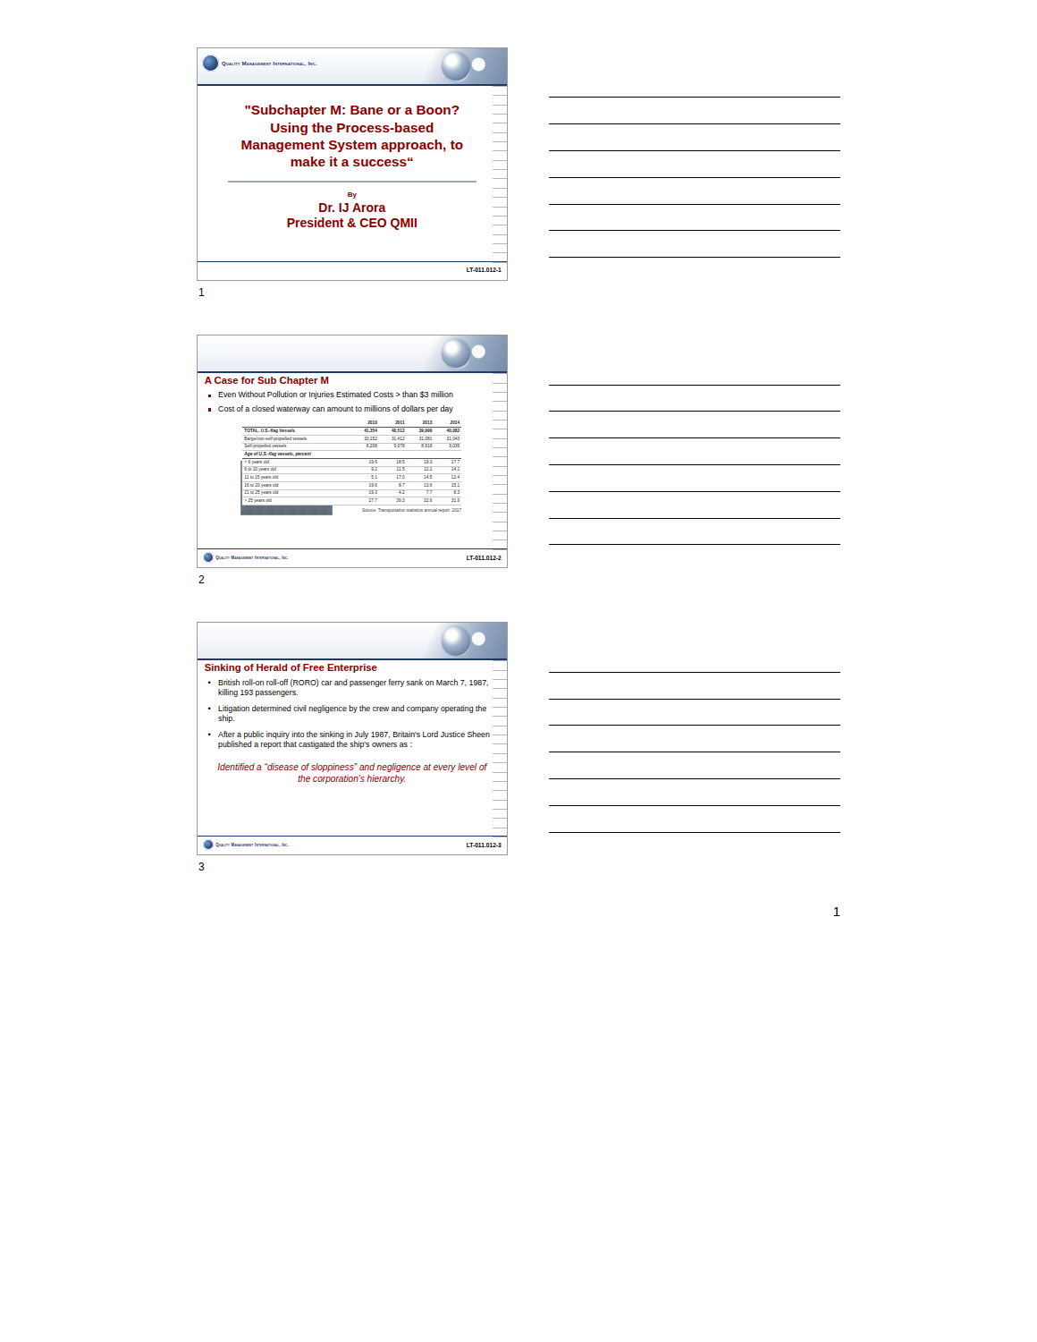Quality Management International, Inc.
"Subchapter M: Bane or a Boon?
Using the Process-based
Management System approach, to
make it a success“
By
Dr. IJ Arora
President & CEO QMII
LT-011.012-1
1
A Case for Sub Chapter M
Even Without Pollution or Injuries Estimated Costs > than $3 million
Cost of a closed waterway can amount to millions of dollars per day
| | 2010 | 2011 | 2013 | 2014 |
| --- | --- | --- | --- | --- |
| TOTAL, U.S.-flag Vessels | 41,354 | 40,512 | 39,999 | 40,082 |
| Barge/non-self-propelled vessels | 33,152 | 31,412 | 31,081 | 31,043 |
| Self-propelled vessels | 8,208 | 9,078 | 8,918 | 9,039 |
| Age of U.S.-flag vessels, percent |
| < 6 years old | 19.6 | 18.5 | 19.3 | 17.7 |
| 6 to 10 years old | 9.2 | 11.5 | 12.1 | 14.1 |
| 11 to 15 years old | 5.1 | 17.0 | 14.5 | 12.4 |
| 16 to 20 years old | 19.6 | 8.7 | 13.6 | 15.1 |
| 21 to 25 years old | 19.3 | 4.2 | 7.7 | 8.3 |
| > 25 years old | 27.7 | 39.3 | 32.6 | 31.9 |
Source: Transportation statistics annual report 2017
Quality Management International, Inc.
LT-011.012-2
2
Sinking of Herald of Free Enterprise
British roll-on roll-off (RORO) car and passenger ferry sank on March 7, 1987, killing 193 passengers.
Litigation determined civil negligence by the crew and company operating the ship.
After a public inquiry into the sinking in July 1987, Britain's Lord Justice Sheen published a report that castigated the ship's owners as :
Identified a “disease of sloppiness” and negligence at every level of the corporation's hierarchy.
Quality Management International, Inc.
LT-011.012-3
3
1